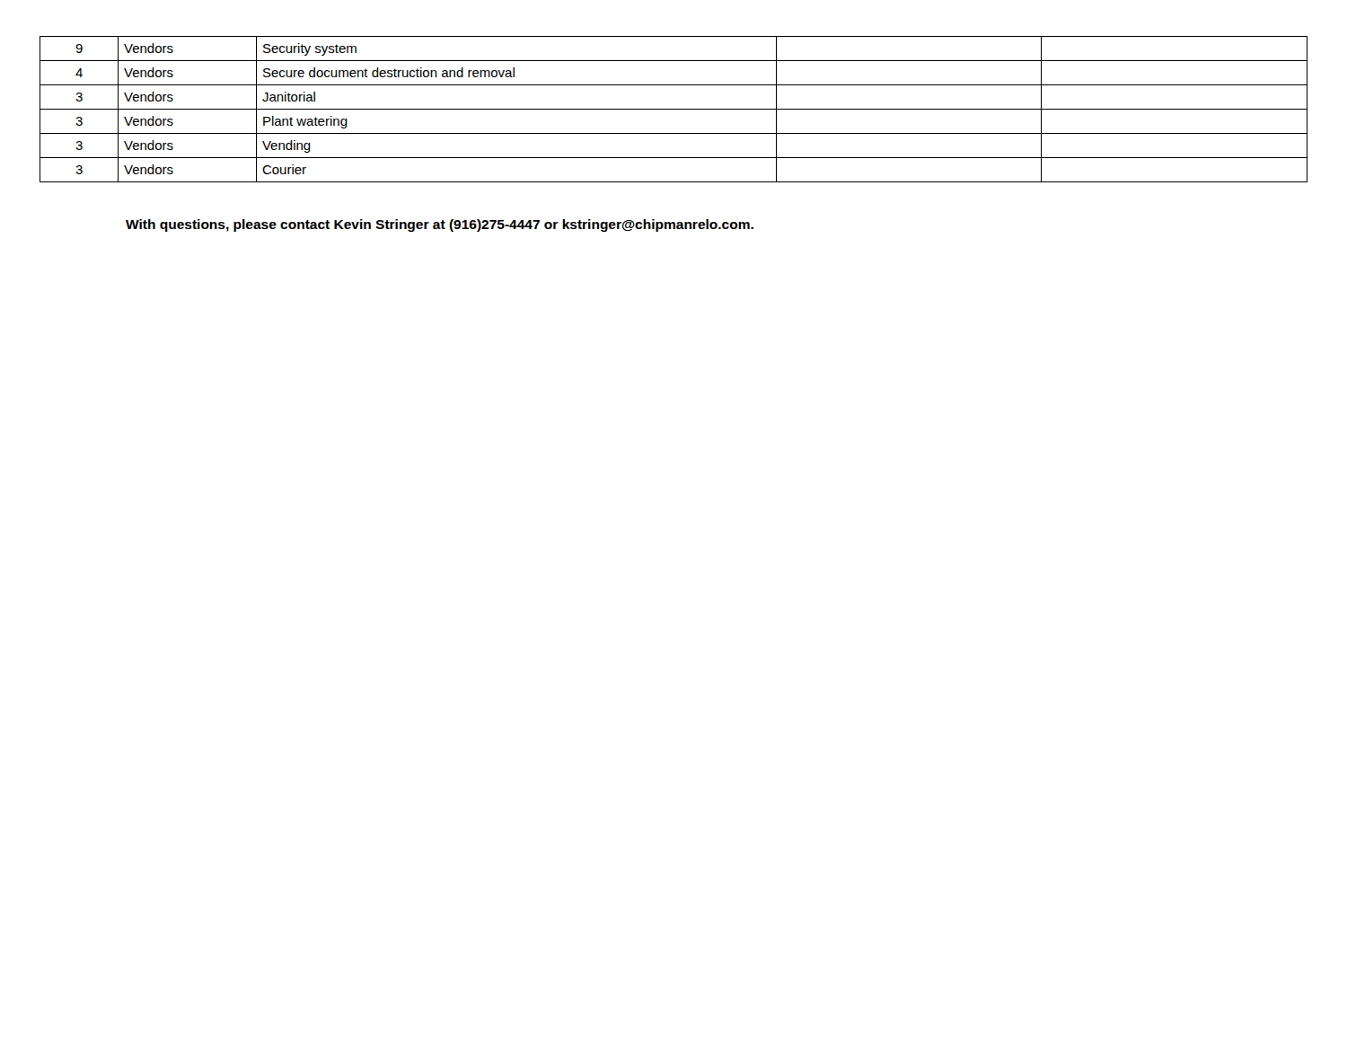| 9 | Vendors | Security system | | |
| 4 | Vendors | Secure document destruction and removal | | |
| 3 | Vendors | Janitorial | | |
| 3 | Vendors | Plant watering | | |
| 3 | Vendors | Vending | | |
| 3 | Vendors | Courier | | |
With questions, please contact Kevin Stringer at (916)275-4447 or kstringer@chipmanrelo.com.